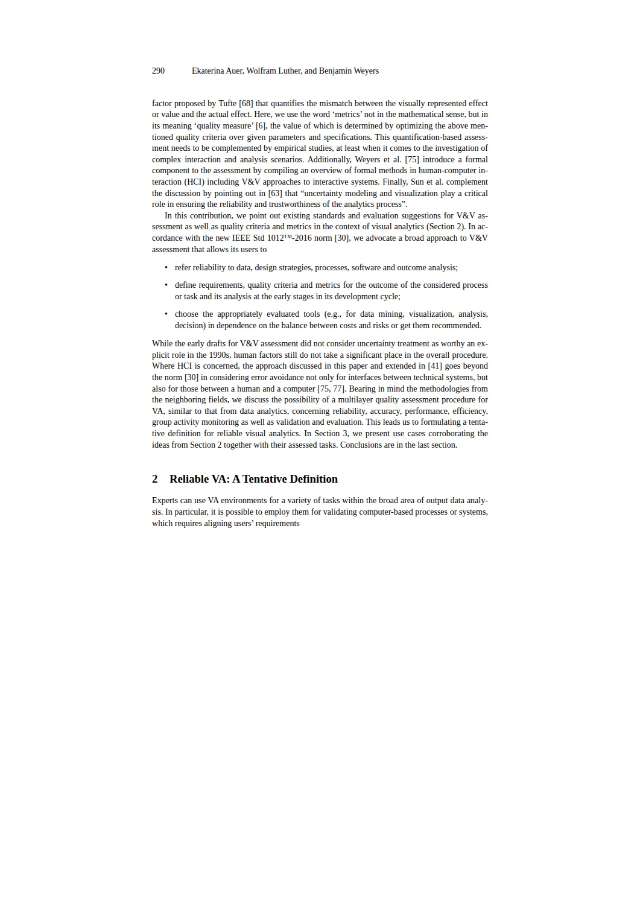290 Ekaterina Auer, Wolfram Luther, and Benjamin Weyers
factor proposed by Tufte [68] that quantifies the mismatch between the visually represented effect or value and the actual effect. Here, we use the word ‘metrics’ not in the mathematical sense, but in its meaning ‘quality measure’ [6], the value of which is determined by optimizing the above mentioned quality criteria over given parameters and specifications. This quantification-based assessment needs to be complemented by empirical studies, at least when it comes to the investigation of complex interaction and analysis scenarios. Additionally, Weyers et al. [75] introduce a formal component to the assessment by compiling an overview of formal methods in human-computer interaction (HCI) including V&V approaches to interactive systems. Finally, Sun et al. complement the discussion by pointing out in [63] that “uncertainty modeling and visualization play a critical role in ensuring the reliability and trustworthiness of the analytics process”.
In this contribution, we point out existing standards and evaluation suggestions for V&V assessment as well as quality criteria and metrics in the context of visual analytics (Section 2). In accordance with the new IEEE Std 1012TM-2016 norm [30], we advocate a broad approach to V&V assessment that allows its users to
refer reliability to data, design strategies, processes, software and outcome analysis;
define requirements, quality criteria and metrics for the outcome of the considered process or task and its analysis at the early stages in its development cycle;
choose the appropriately evaluated tools (e.g., for data mining, visualization, analysis, decision) in dependence on the balance between costs and risks or get them recommended.
While the early drafts for V&V assessment did not consider uncertainty treatment as worthy an explicit role in the 1990s, human factors still do not take a significant place in the overall procedure. Where HCI is concerned, the approach discussed in this paper and extended in [41] goes beyond the norm [30] in considering error avoidance not only for interfaces between technical systems, but also for those between a human and a computer [75, 77]. Bearing in mind the methodologies from the neighboring fields, we discuss the possibility of a multilayer quality assessment procedure for VA, similar to that from data analytics, concerning reliability, accuracy, performance, efficiency, group activity monitoring as well as validation and evaluation. This leads us to formulating a tentative definition for reliable visual analytics. In Section 3, we present use cases corroborating the ideas from Section 2 together with their assessed tasks. Conclusions are in the last section.
2 Reliable VA: A Tentative Definition
Experts can use VA environments for a variety of tasks within the broad area of output data analysis. In particular, it is possible to employ them for validating computer-based processes or systems, which requires aligning users’ requirements